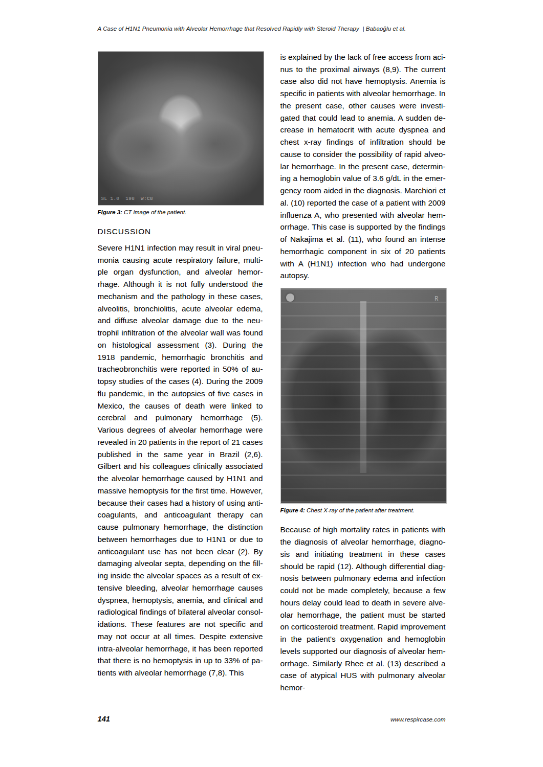A Case of H1N1 Pneumonia with Alveolar Hemorrhage that Resolved Rapidly with Steroid Therapy | Babaoğlu et al.
SL 1.0 198 W:C8
Figure 3: CT image of the patient.
Discussion
Severe H1N1 infection may result in viral pneumonia causing acute respiratory failure, multiple organ dysfunction, and alveolar hemorrhage. Although it is not fully understood the mechanism and the pathology in these cases, alveolitis, bronchiolitis, acute alveolar edema, and diffuse alveolar damage due to the neutrophil infiltration of the alveolar wall was found on histological assessment (3). During the 1918 pandemic, hemorrhagic bronchitis and tracheobronchitis were reported in 50% of autopsy studies of the cases (4). During the 2009 flu pandemic, in the autopsies of five cases in Mexico, the causes of death were linked to cerebral and pulmonary hemorrhage (5). Various degrees of alveolar hemorrhage were revealed in 20 patients in the report of 21 cases published in the same year in Brazil (2,6). Gilbert and his colleagues clinically associated the alveolar hemorrhage caused by H1N1 and massive hemoptysis for the first time. However, because their cases had a history of using anticoagulants, and anticoagulant therapy can cause pulmonary hemorrhage, the distinction between hemorrhages due to H1N1 or due to anticoagulant use has not been clear (2). By damaging alveolar septa, depending on the filling inside the alveolar spaces as a result of extensive bleeding, alveolar hemorrhage causes dyspnea, hemoptysis, anemia, and clinical and radiological findings of bilateral alveolar consolidations. These features are not specific and may not occur at all times. Despite extensive intra-alveolar hemorrhage, it has been reported that there is no hemoptysis in up to 33% of patients with alveolar hemorrhage (7,8). This
is explained by the lack of free access from acinus to the proximal airways (8,9). The current case also did not have hemoptysis. Anemia is specific in patients with alveolar hemorrhage. In the present case, other causes were investigated that could lead to anemia. A sudden decrease in hematocrit with acute dyspnea and chest x-ray findings of infiltration should be cause to consider the possibility of rapid alveolar hemorrhage. In the present case, determining a hemoglobin value of 3.6 g/dL in the emergency room aided in the diagnosis. Marchiori et al. (10) reported the case of a patient with 2009 influenza A, who presented with alveolar hemorrhage. This case is supported by the findings of Nakajima et al. (11), who found an intense hemorrhagic component in six of 20 patients with A (H1N1) infection who had undergone autopsy.
R
Figure 4: Chest X-ray of the patient after treatment.
Because of high mortality rates in patients with the diagnosis of alveolar hemorrhage, diagnosis and initiating treatment in these cases should be rapid (12). Although differential diagnosis between pulmonary edema and infection could not be made completely, because a few hours delay could lead to death in severe alveolar hemorrhage, the patient must be started on corticosteroid treatment. Rapid improvement in the patient's oxygenation and hemoglobin levels supported our diagnosis of alveolar hemorrhage. Similarly Rhee et al. (13) described a case of atypical HUS with pulmonary alveolar hemor-
141 www.respircase.com